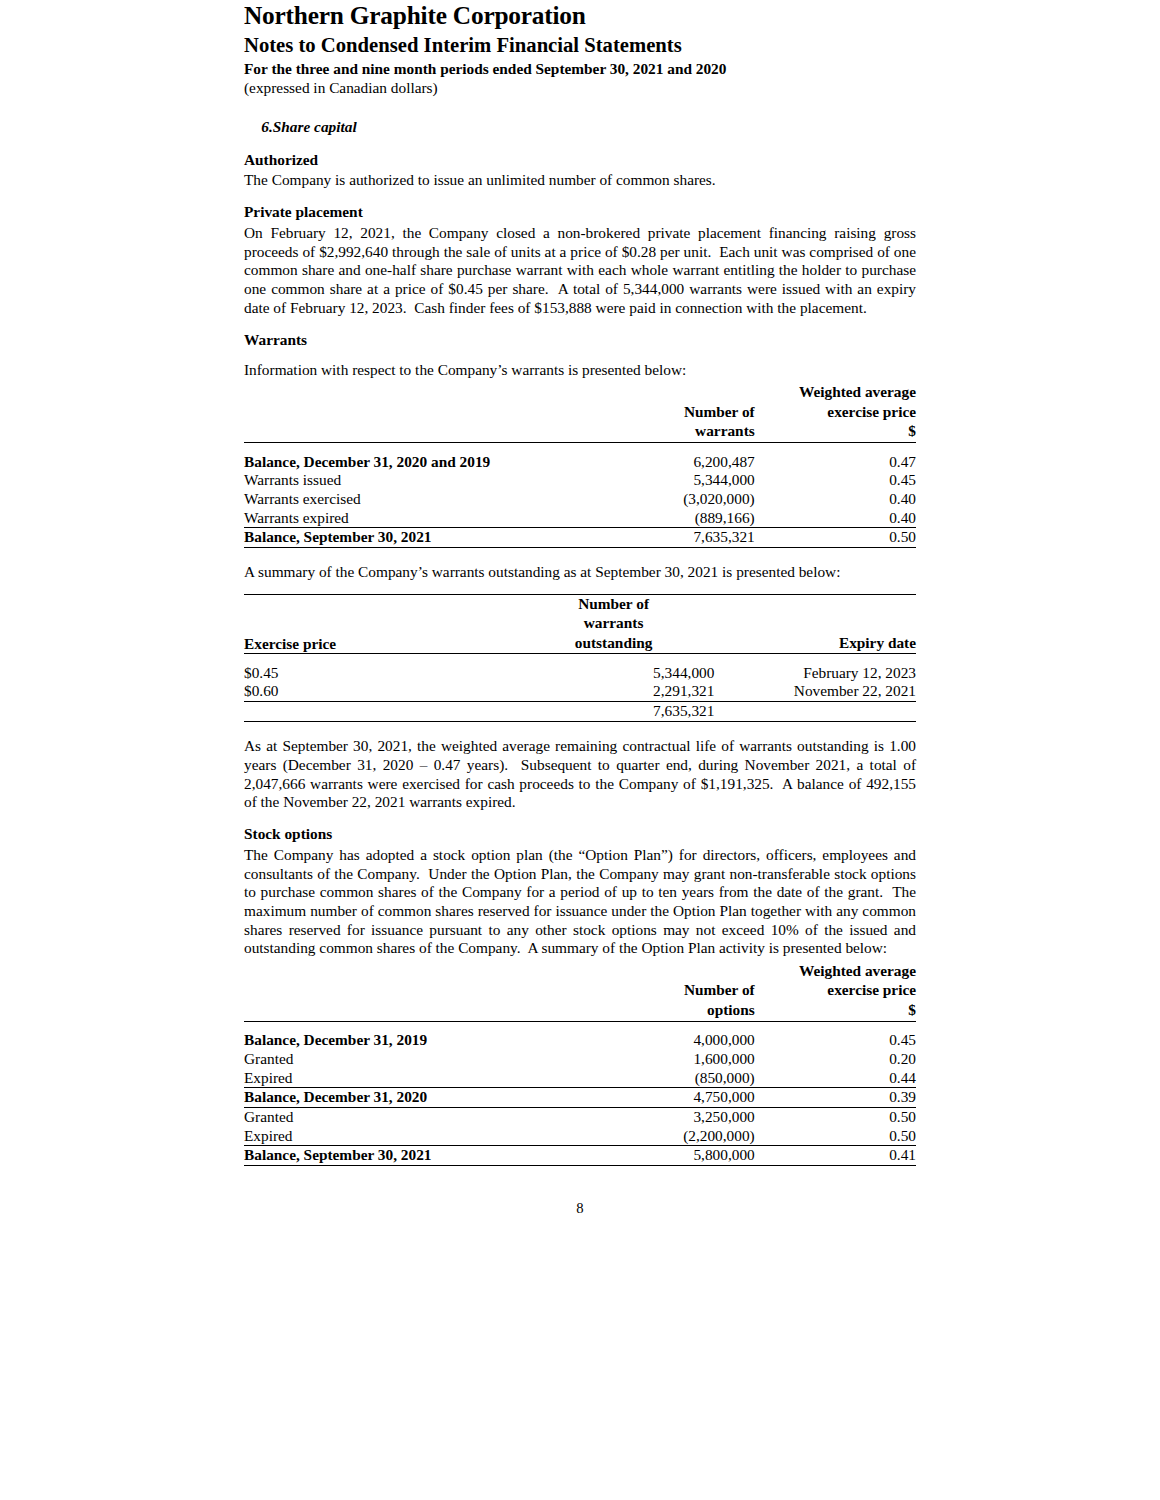Northern Graphite Corporation
Notes to Condensed Interim Financial Statements
For the three and nine month periods ended September 30, 2021 and 2020
(expressed in Canadian dollars)
6. Share capital
Authorized
The Company is authorized to issue an unlimited number of common shares.
Private placement
On February 12, 2021, the Company closed a non-brokered private placement financing raising gross proceeds of $2,992,640 through the sale of units at a price of $0.28 per unit. Each unit was comprised of one common share and one-half share purchase warrant with each whole warrant entitling the holder to purchase one common share at a price of $0.45 per share. A total of 5,344,000 warrants were issued with an expiry date of February 12, 2023. Cash finder fees of $153,888 were paid in connection with the placement.
Warrants
Information with respect to the Company’s warrants is presented below:
| | | Weighted average |
| | Number of | exercise price |
| | warrants | $ |
| Balance, December 31, 2020 and 2019 | 6,200,487 | 0.47 |
| Warrants issued | 5,344,000 | 0.45 |
| Warrants exercised | (3,020,000) | 0.40 |
| Warrants expired | (889,166) | 0.40 |
| Balance, September 30, 2021 | 7,635,321 | 0.50 |
A summary of the Company’s warrants outstanding as at September 30, 2021 is presented below:
| | Number of | |
| | warrants | |
| Exercise price | outstanding | Expiry date |
| $0.45 | 5,344,000 | February 12, 2023 |
| $0.60 | 2,291,321 | November 22, 2021 |
| | 7,635,321 | |
As at September 30, 2021, the weighted average remaining contractual life of warrants outstanding is 1.00 years (December 31, 2020 – 0.47 years). Subsequent to quarter end, during November 2021, a total of 2,047,666 warrants were exercised for cash proceeds to the Company of $1,191,325. A balance of 492,155 of the November 22, 2021 warrants expired.
Stock options
The Company has adopted a stock option plan (the “Option Plan”) for directors, officers, employees and consultants of the Company. Under the Option Plan, the Company may grant non-transferable stock options to purchase common shares of the Company for a period of up to ten years from the date of the grant. The maximum number of common shares reserved for issuance under the Option Plan together with any common shares reserved for issuance pursuant to any other stock options may not exceed 10% of the issued and outstanding common shares of the Company. A summary of the Option Plan activity is presented below:
| | | Weighted average |
| | Number of | exercise price |
| | options | $ |
| Balance, December 31, 2019 | 4,000,000 | 0.45 |
| Granted | 1,600,000 | 0.20 |
| Expired | (850,000) | 0.44 |
| Balance, December 31, 2020 | 4,750,000 | 0.39 |
| Granted | 3,250,000 | 0.50 |
| Expired | (2,200,000) | 0.50 |
| Balance, September 30, 2021 | 5,800,000 | 0.41 |
8